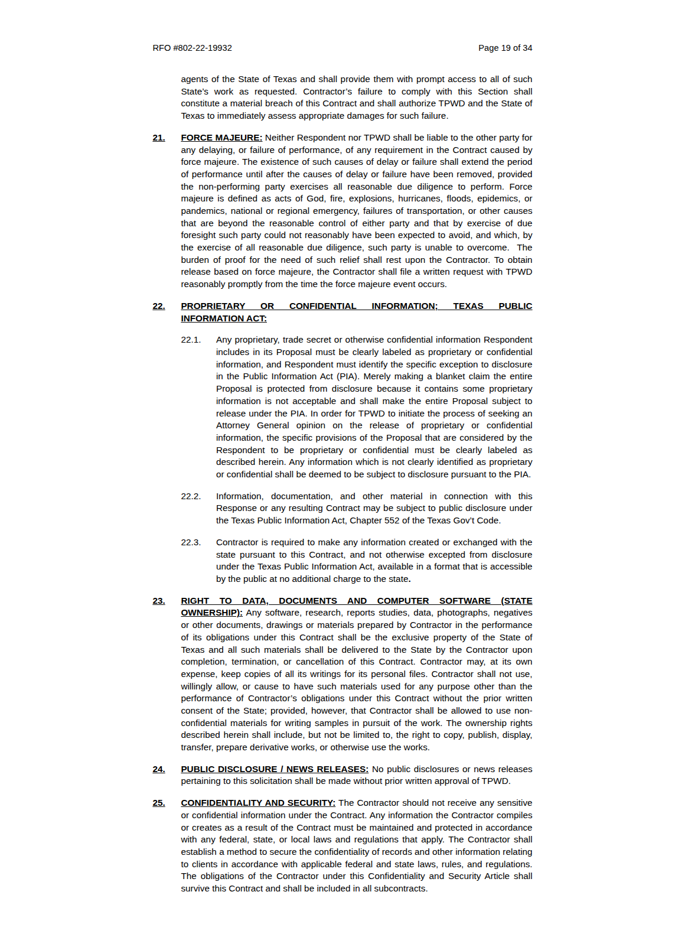RFO #802-22-19932
Page 19 of 34
agents of the State of Texas and shall provide them with prompt access to all of such State’s work as requested. Contractor’s failure to comply with this Section shall constitute a material breach of this Contract and shall authorize TPWD and the State of Texas to immediately assess appropriate damages for such failure.
21.
FORCE MAJEURE: Neither Respondent nor TPWD shall be liable to the other party for any delaying, or failure of performance, of any requirement in the Contract caused by force majeure. The existence of such causes of delay or failure shall extend the period of performance until after the causes of delay or failure have been removed, provided the non-performing party exercises all reasonable due diligence to perform. Force majeure is defined as acts of God, fire, explosions, hurricanes, floods, epidemics, or pandemics, national or regional emergency, failures of transportation, or other causes that are beyond the reasonable control of either party and that by exercise of due foresight such party could not reasonably have been expected to avoid, and which, by the exercise of all reasonable due diligence, such party is unable to overcome. The burden of proof for the need of such relief shall rest upon the Contractor. To obtain release based on force majeure, the Contractor shall file a written request with TPWD reasonably promptly from the time the force majeure event occurs.
22.
PROPRIETARY OR CONFIDENTIAL INFORMATION; TEXAS PUBLIC INFORMATION ACT:
22.1.
Any proprietary, trade secret or otherwise confidential information Respondent includes in its Proposal must be clearly labeled as proprietary or confidential information, and Respondent must identify the specific exception to disclosure in the Public Information Act (PIA). Merely making a blanket claim the entire Proposal is protected from disclosure because it contains some proprietary information is not acceptable and shall make the entire Proposal subject to release under the PIA. In order for TPWD to initiate the process of seeking an Attorney General opinion on the release of proprietary or confidential information, the specific provisions of the Proposal that are considered by the Respondent to be proprietary or confidential must be clearly labeled as described herein. Any information which is not clearly identified as proprietary or confidential shall be deemed to be subject to disclosure pursuant to the PIA.
22.2.
Information, documentation, and other material in connection with this Response or any resulting Contract may be subject to public disclosure under the Texas Public Information Act, Chapter 552 of the Texas Gov’t Code.
22.3.
Contractor is required to make any information created or exchanged with the state pursuant to this Contract, and not otherwise excepted from disclosure under the Texas Public Information Act, available in a format that is accessible by the public at no additional charge to the state.
23.
RIGHT TO DATA, DOCUMENTS AND COMPUTER SOFTWARE (STATE OWNERSHIP): Any software, research, reports studies, data, photographs, negatives or other documents, drawings or materials prepared by Contractor in the performance of its obligations under this Contract shall be the exclusive property of the State of Texas and all such materials shall be delivered to the State by the Contractor upon completion, termination, or cancellation of this Contract. Contractor may, at its own expense, keep copies of all its writings for its personal files. Contractor shall not use, willingly allow, or cause to have such materials used for any purpose other than the performance of Contractor’s obligations under this Contract without the prior written consent of the State; provided, however, that Contractor shall be allowed to use non-confidential materials for writing samples in pursuit of the work. The ownership rights described herein shall include, but not be limited to, the right to copy, publish, display, transfer, prepare derivative works, or otherwise use the works.
24.
PUBLIC DISCLOSURE / NEWS RELEASES: No public disclosures or news releases pertaining to this solicitation shall be made without prior written approval of TPWD.
25.
CONFIDENTIALITY AND SECURITY: The Contractor should not receive any sensitive or confidential information under the Contract. Any information the Contractor compiles or creates as a result of the Contract must be maintained and protected in accordance with any federal, state, or local laws and regulations that apply. The Contractor shall establish a method to secure the confidentiality of records and other information relating to clients in accordance with applicable federal and state laws, rules, and regulations. The obligations of the Contractor under this Confidentiality and Security Article shall survive this Contract and shall be included in all subcontracts.